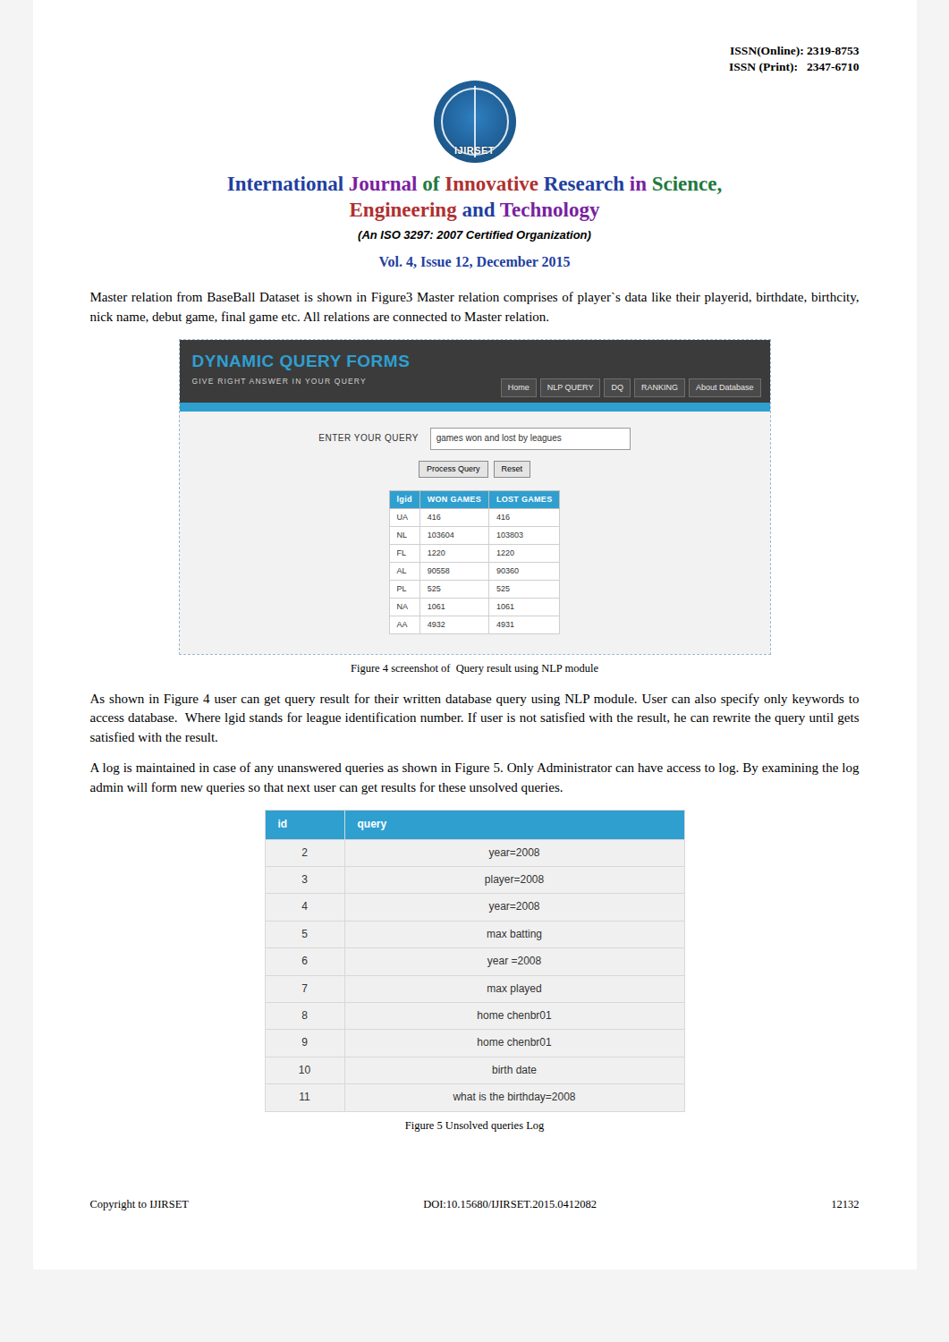ISSN(Online): 2319-8753
ISSN (Print): 2347-6710
IJIRSET
International Journal of Innovative Research in Science,
Engineering and Technology
(An ISO 3297: 2007 Certified Organization)
Vol. 4, Issue 12, December 2015
Master relation from BaseBall Dataset is shown in Figure3 Master relation comprises of player`s data like their playerid, birthdate, birthcity, nick name, debut game, final game etc. All relations are connected to Master relation.
DYNAMIC QUERY FORMS
GIVE RIGHT ANSWER IN YOUR QUERY
Home NLP QUERY DQ RANKING About Database
ENTER YOUR QUERY games won and lost by leagues
Process Query Reset
| lgid | WON GAMES | LOST GAMES |
| --- | --- | --- |
| UA | 416 | 416 |
| NL | 103604 | 103803 |
| FL | 1220 | 1220 |
| AL | 90558 | 90360 |
| PL | 525 | 525 |
| NA | 1061 | 1061 |
| AA | 4932 | 4931 |
Figure 4 screenshot of Query result using NLP module
As shown in Figure 4 user can get query result for their written database query using NLP module. User can also specify only keywords to access database. Where lgid stands for league identification number. If user is not satisfied with the result, he can rewrite the query until gets satisfied with the result.
A log is maintained in case of any unanswered queries as shown in Figure 5. Only Administrator can have access to log. By examining the log admin will form new queries so that next user can get results for these unsolved queries.
| id | query |
| --- | --- |
| 2 | year=2008 |
| 3 | player=2008 |
| 4 | year=2008 |
| 5 | max batting |
| 6 | year =2008 |
| 7 | max played |
| 8 | home chenbr01 |
| 9 | home chenbr01 |
| 10 | birth date |
| 11 | what is the birthday=2008 |
Figure 5 Unsolved queries Log
Copyright to IJIRSET
DOI:10.15680/IJIRSET.2015.0412082
12132